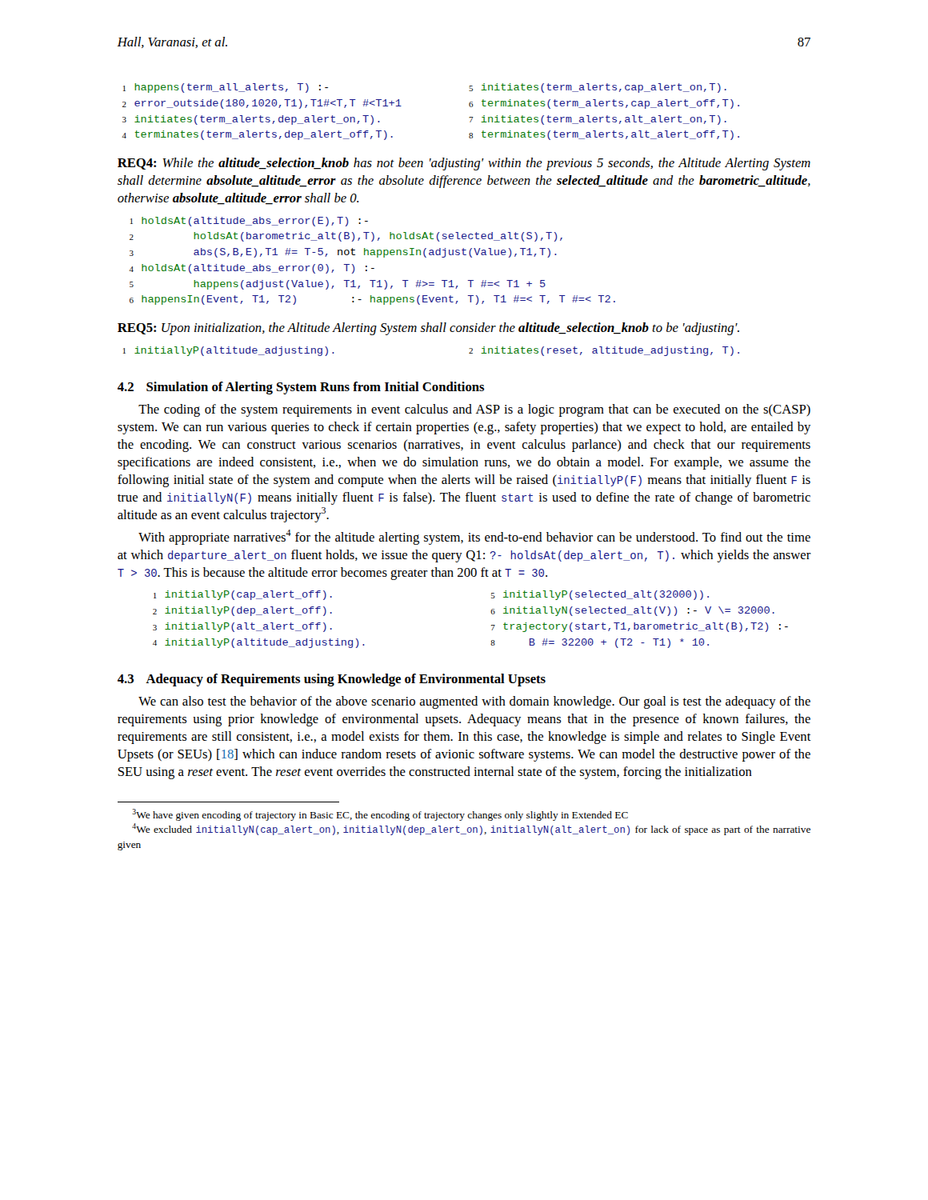Hall, Varanasi, et al. 87
| 1 | happens (term_all_alerts, T) :- | 5 | initiates (term_alerts,cap_alert_on,T). |
| 2 | error_outside(180,1020,T1),T1#<T,T #<T1+1 | 6 | terminates (term_alerts,cap_alert_off,T). |
| 3 | initiates (term_alerts,dep_alert_on,T). | 7 | initiates (term_alerts,alt_alert_on,T). |
| 4 | terminates (term_alerts,dep_alert_off,T). | 8 | terminates (term_alerts,alt_alert_off,T). |
REQ4: While the altitude_selection_knob has not been 'adjusting' within the previous 5 seconds, the Altitude Alerting System shall determine absolute_altitude_error as the absolute difference between the selected_altitude and the barometric_altitude, otherwise absolute_altitude_error shall be 0.
| 1 | holdsAt (altitude_abs_error(E),T) :- |
| 2 | holdsAt (barometric_alt(B),T), holdsAt (selected_alt(S),T), |
| 3 | abs(S,B,E),T1 #= T-5, not happensIn (adjust(Value),T1,T). |
| 4 | holdsAt (altitude_abs_error(0), T) :- |
| 5 | happens (adjust(Value), T1, T1), T #>= T1, T #=< T1 + 5 |
| 6 | happensIn (Event, T1, T2) :- happens (Event, T), T1 #=< T, T #=< T2. |
REQ5: Upon initialization, the Altitude Alerting System shall consider the altitude_selection_knob to be 'adjusting'.
| 1 | initiallyP (altitude_adjusting). | 2 | initiates (reset, altitude_adjusting, T). |
4.2 Simulation of Alerting System Runs from Initial Conditions
The coding of the system requirements in event calculus and ASP is a logic program that can be executed on the s(CASP) system. We can run various queries to check if certain properties (e.g., safety properties) that we expect to hold, are entailed by the encoding. We can construct various scenarios (narratives, in event calculus parlance) and check that our requirements specifications are indeed consistent, i.e., when we do simulation runs, we do obtain a model. For example, we assume the following initial state of the system and compute when the alerts will be raised (initiallyP(F) means that initially fluent F is true and initiallyN(F) means initially fluent F is false). The fluent start is used to define the rate of change of barometric altitude as an event calculus trajectory3.
With appropriate narratives4 for the altitude alerting system, its end-to-end behavior can be understood. To find out the time at which departure_alert_on fluent holds, we issue the query Q1: ?- holdsAt(dep_alert_on, T). which yields the answer T > 30. This is because the altitude error becomes greater than 200 ft at T = 30.
| 1 | initiallyP (cap_alert_off). | 5 | initiallyP (selected_alt(32000)). |
| 2 | initiallyP (dep_alert_off). | 6 | initiallyN (selected_alt(V)) :- V \= 32000. |
| 3 | initiallyP (alt_alert_off). | 7 | trajectory (start,T1,barometric_alt(B),T2) :- |
| 4 | initiallyP (altitude_adjusting). | 8 | B #= 32200 + (T2 - T1) * 10. |
4.3 Adequacy of Requirements using Knowledge of Environmental Upsets
We can also test the behavior of the above scenario augmented with domain knowledge. Our goal is test the adequacy of the requirements using prior knowledge of environmental upsets. Adequacy means that in the presence of known failures, the requirements are still consistent, i.e., a model exists for them. In this case, the knowledge is simple and relates to Single Event Upsets (or SEUs) [18] which can induce random resets of avionic software systems. We can model the destructive power of the SEU using a reset event. The reset event overrides the constructed internal state of the system, forcing the initialization
3We have given encoding of trajectory in Basic EC, the encoding of trajectory changes only slightly in Extended EC
4We excluded initiallyN(cap_alert_on), initiallyN(dep_alert_on), initiallyN(alt_alert_on) for lack of space as part of the narrative given